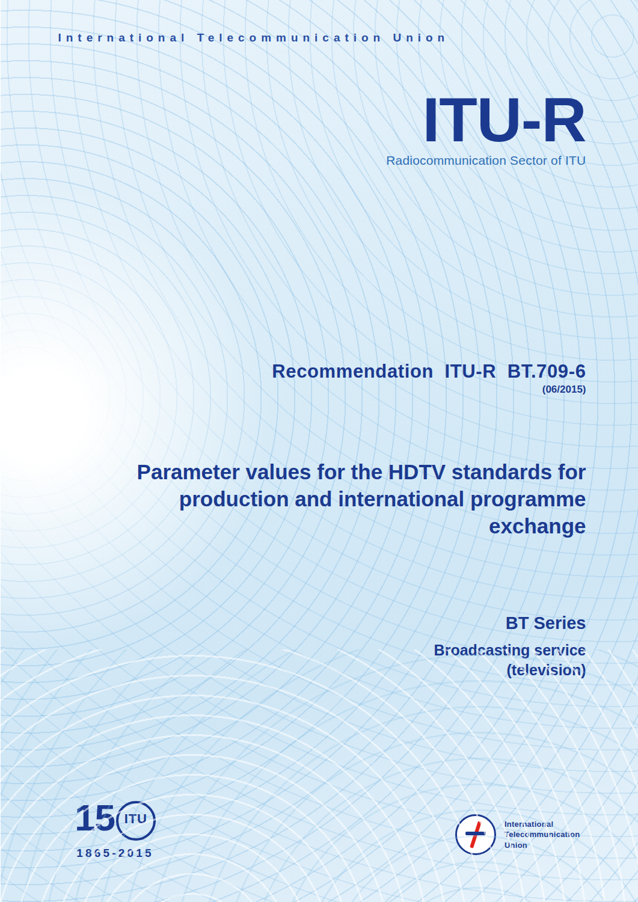International Telecommunication Union
ITU-R
Radiocommunication Sector of ITU
Recommendation ITU-R BT.709-6
(06/2015)
Parameter values for the HDTV standards for production and international programme exchange
BT Series
Broadcasting service
(television)
15ITU
1865-2015
International
Telecommunication
Union